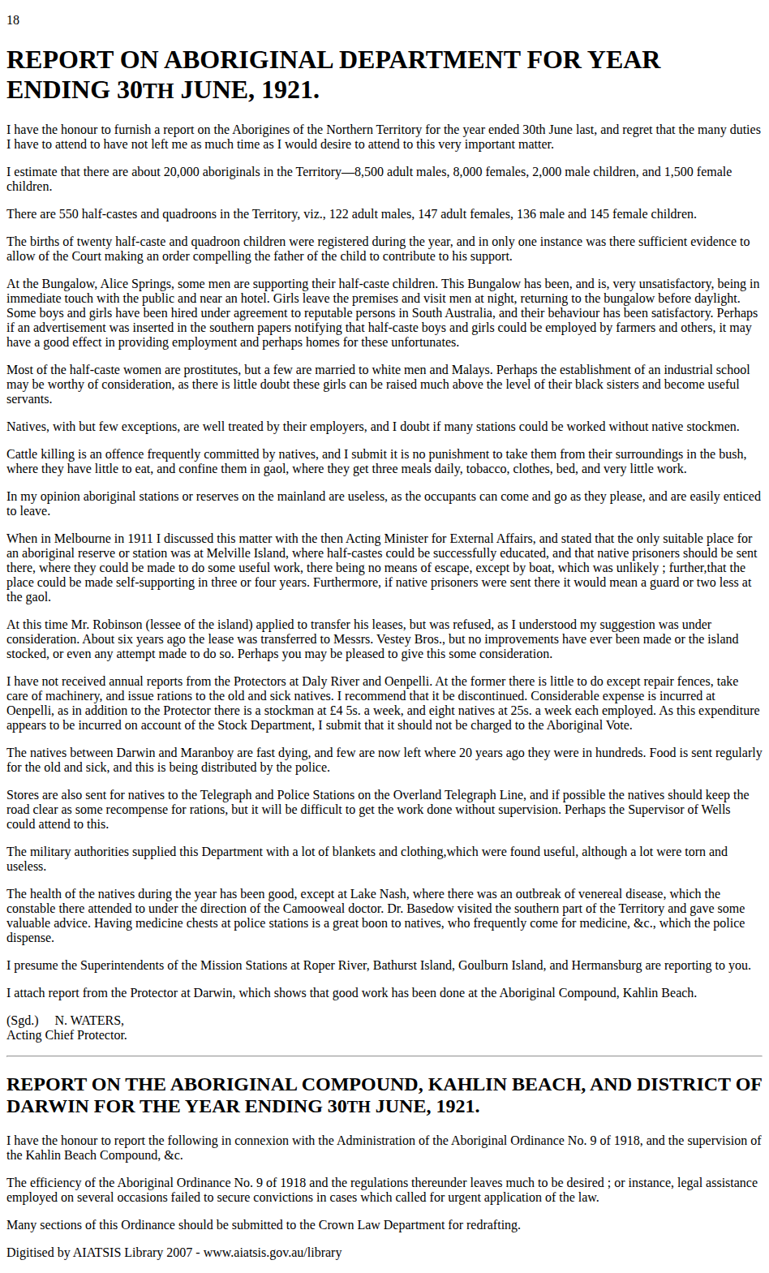18
REPORT ON ABORIGINAL DEPARTMENT FOR YEAR ENDING 30TH JUNE, 1921.
I have the honour to furnish a report on the Aborigines of the Northern Territory for the year ended 30th June last, and regret that the many duties I have to attend to have not left me as much time as I would desire to attend to this very important matter.
I estimate that there are about 20,000 aboriginals in the Territory—8,500 adult males, 8,000 females, 2,000 male children, and 1,500 female children.
There are 550 half-castes and quadroons in the Territory, viz., 122 adult males, 147 adult females, 136 male and 145 female children.
The births of twenty half-caste and quadroon children were registered during the year, and in only one instance was there sufficient evidence to allow of the Court making an order compelling the father of the child to contribute to his support.
At the Bungalow, Alice Springs, some men are supporting their half-caste children. This Bungalow has been, and is, very unsatisfactory, being in immediate touch with the public and near an hotel. Girls leave the premises and visit men at night, returning to the bungalow before daylight. Some boys and girls have been hired under agreement to reputable persons in South Australia, and their behaviour has been satisfactory. Perhaps if an advertisement was inserted in the southern papers notifying that half-caste boys and girls could be employed by farmers and others, it may have a good effect in providing employment and perhaps homes for these unfortunates.
Most of the half-caste women are prostitutes, but a few are married to white men and Malays. Perhaps the establishment of an industrial school may be worthy of consideration, as there is little doubt these girls can be raised much above the level of their black sisters and become useful servants.
Natives, with but few exceptions, are well treated by their employers, and I doubt if many stations could be worked without native stockmen.
Cattle killing is an offence frequently committed by natives, and I submit it is no punishment to take them from their surroundings in the bush, where they have little to eat, and confine them in gaol, where they get three meals daily, tobacco, clothes, bed, and very little work.
In my opinion aboriginal stations or reserves on the mainland are useless, as the occupants can come and go as they please, and are easily enticed to leave.
When in Melbourne in 1911 I discussed this matter with the then Acting Minister for External Affairs, and stated that the only suitable place for an aboriginal reserve or station was at Melville Island, where half-castes could be successfully educated, and that native prisoners should be sent there, where they could be made to do some useful work, there being no means of escape, except by boat, which was unlikely ; further,that the place could be made self-supporting in three or four years. Furthermore, if native prisoners were sent there it would mean a guard or two less at the gaol.
At this time Mr. Robinson (lessee of the island) applied to transfer his leases, but was refused, as I understood my suggestion was under consideration. About six years ago the lease was transferred to Messrs. Vestey Bros., but no improvements have ever been made or the island stocked, or even any attempt made to do so. Perhaps you may be pleased to give this some consideration.
I have not received annual reports from the Protectors at Daly River and Oenpelli. At the former there is little to do except repair fences, take care of machinery, and issue rations to the old and sick natives. I recommend that it be discontinued. Considerable expense is incurred at Oenpelli, as in addition to the Protector there is a stockman at £4 5s. a week, and eight natives at 25s. a week each employed. As this expenditure appears to be incurred on account of the Stock Department, I submit that it should not be charged to the Aboriginal Vote.
The natives between Darwin and Maranboy are fast dying, and few are now left where 20 years ago they were in hundreds. Food is sent regularly for the old and sick, and this is being distributed by the police.
Stores are also sent for natives to the Telegraph and Police Stations on the Overland Telegraph Line, and if possible the natives should keep the road clear as some recompense for rations, but it will be difficult to get the work done without supervision. Perhaps the Supervisor of Wells could attend to this.
The military authorities supplied this Department with a lot of blankets and clothing,which were found useful, although a lot were torn and useless.
The health of the natives during the year has been good, except at Lake Nash, where there was an outbreak of venereal disease, which the constable there attended to under the direction of the Camooweal doctor. Dr. Basedow visited the southern part of the Territory and gave some valuable advice. Having medicine chests at police stations is a great boon to natives, who frequently come for medicine, &c., which the police dispense.
I presume the Superintendents of the Mission Stations at Roper River, Bathurst Island, Goulburn Island, and Hermansburg are reporting to you.
I attach report from the Protector at Darwin, which shows that good work has been done at the Aboriginal Compound, Kahlin Beach.
(Sgd.) N. WATERS,
Acting Chief Protector.
REPORT ON THE ABORIGINAL COMPOUND, KAHLIN BEACH, AND DISTRICT OF DARWIN FOR THE YEAR ENDING 30TH JUNE, 1921.
I have the honour to report the following in connexion with the Administration of the Aboriginal Ordinance No. 9 of 1918, and the supervision of the Kahlin Beach Compound, &c.
The efficiency of the Aboriginal Ordinance No. 9 of 1918 and the regulations thereunder leaves much to be desired ; or instance, legal assistance employed on several occasions failed to secure convictions in cases which called for urgent application of the law.
Many sections of this Ordinance should be submitted to the Crown Law Department for redrafting.
Digitised by AIATSIS Library 2007 - www.aiatsis.gov.au/library